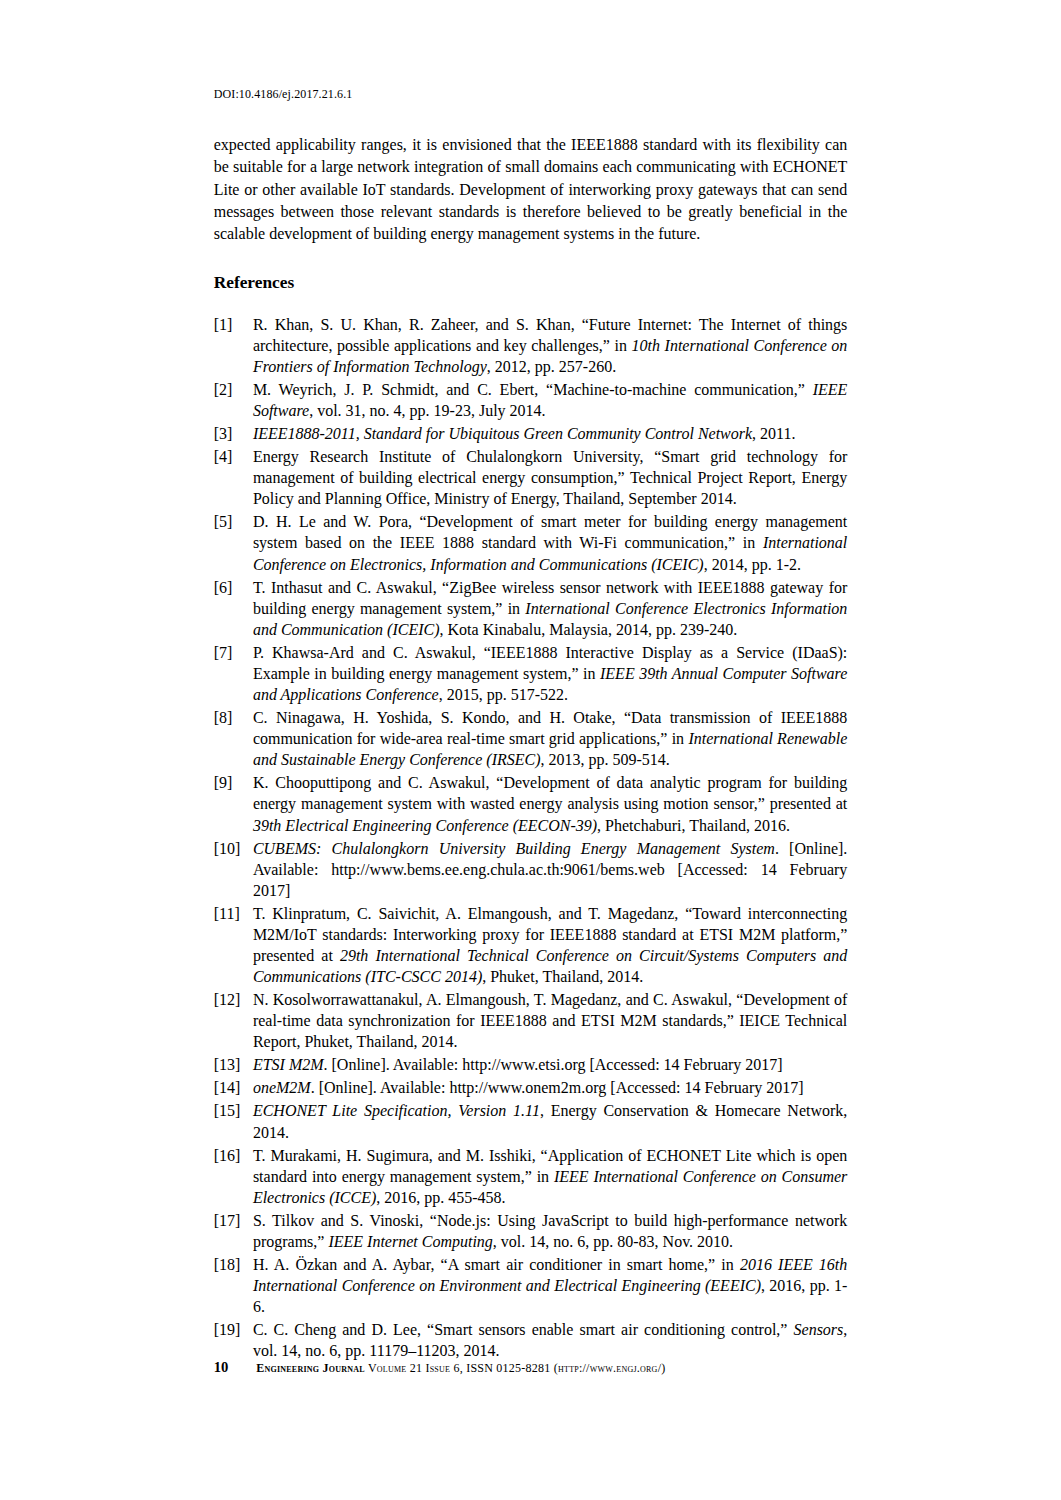DOI:10.4186/ej.2017.21.6.1
expected applicability ranges, it is envisioned that the IEEE1888 standard with its flexibility can be suitable for a large network integration of small domains each communicating with ECHONET Lite or other available IoT standards. Development of interworking proxy gateways that can send messages between those relevant standards is therefore believed to be greatly beneficial in the scalable development of building energy management systems in the future.
References
[1] R. Khan, S. U. Khan, R. Zaheer, and S. Khan, “Future Internet: The Internet of things architecture, possible applications and key challenges,” in 10th International Conference on Frontiers of Information Technology, 2012, pp. 257-260.
[2] M. Weyrich, J. P. Schmidt, and C. Ebert, “Machine-to-machine communication,” IEEE Software, vol. 31, no. 4, pp. 19-23, July 2014.
[3] IEEE1888-2011, Standard for Ubiquitous Green Community Control Network, 2011.
[4] Energy Research Institute of Chulalongkorn University, “Smart grid technology for management of building electrical energy consumption,” Technical Project Report, Energy Policy and Planning Office, Ministry of Energy, Thailand, September 2014.
[5] D. H. Le and W. Pora, “Development of smart meter for building energy management system based on the IEEE 1888 standard with Wi-Fi communication,” in International Conference on Electronics, Information and Communications (ICEIC), 2014, pp. 1-2.
[6] T. Inthasut and C. Aswakul, “ZigBee wireless sensor network with IEEE1888 gateway for building energy management system,” in International Conference Electronics Information and Communication (ICEIC), Kota Kinabalu, Malaysia, 2014, pp. 239-240.
[7] P. Khawsa-Ard and C. Aswakul, “IEEE1888 Interactive Display as a Service (IDaaS): Example in building energy management system,” in IEEE 39th Annual Computer Software and Applications Conference, 2015, pp. 517-522.
[8] C. Ninagawa, H. Yoshida, S. Kondo, and H. Otake, “Data transmission of IEEE1888 communication for wide-area real-time smart grid applications,” in International Renewable and Sustainable Energy Conference (IRSEC), 2013, pp. 509-514.
[9] K. Chooputtipong and C. Aswakul, “Development of data analytic program for building energy management system with wasted energy analysis using motion sensor,” presented at 39th Electrical Engineering Conference (EECON-39), Phetchaburi, Thailand, 2016.
[10] CUBEMS: Chulalongkorn University Building Energy Management System. [Online]. Available: http://www.bems.ee.eng.chula.ac.th:9061/bems.web [Accessed: 14 February 2017]
[11] T. Klinpratum, C. Saivichit, A. Elmangoush, and T. Magedanz, “Toward interconnecting M2M/IoT standards: Interworking proxy for IEEE1888 standard at ETSI M2M platform,” presented at 29th International Technical Conference on Circuit/Systems Computers and Communications (ITC-CSCC 2014), Phuket, Thailand, 2014.
[12] N. Kosolworrawattanakul, A. Elmangoush, T. Magedanz, and C. Aswakul, “Development of real-time data synchronization for IEEE1888 and ETSI M2M standards,” IEICE Technical Report, Phuket, Thailand, 2014.
[13] ETSI M2M. [Online]. Available: http://www.etsi.org [Accessed: 14 February 2017]
[14] oneM2M. [Online]. Available: http://www.onem2m.org [Accessed: 14 February 2017]
[15] ECHONET Lite Specification, Version 1.11, Energy Conservation & Homecare Network, 2014.
[16] T. Murakami, H. Sugimura, and M. Isshiki, “Application of ECHONET Lite which is open standard into energy management system,” in IEEE International Conference on Consumer Electronics (ICCE), 2016, pp. 455-458.
[17] S. Tilkov and S. Vinoski, “Node.js: Using JavaScript to build high-performance network programs,” IEEE Internet Computing, vol. 14, no. 6, pp. 80-83, Nov. 2010.
[18] H. A. Özkan and A. Aybar, “A smart air conditioner in smart home,” in 2016 IEEE 16th International Conference on Environment and Electrical Engineering (EEEIC), 2016, pp. 1-6.
[19] C. C. Cheng and D. Lee, “Smart sensors enable smart air conditioning control,” Sensors, vol. 14, no. 6, pp. 11179–11203, 2014.
10 Engineering Journal Volume 21 Issue 6, ISSN 0125-8281 (http://www.engj.org/)